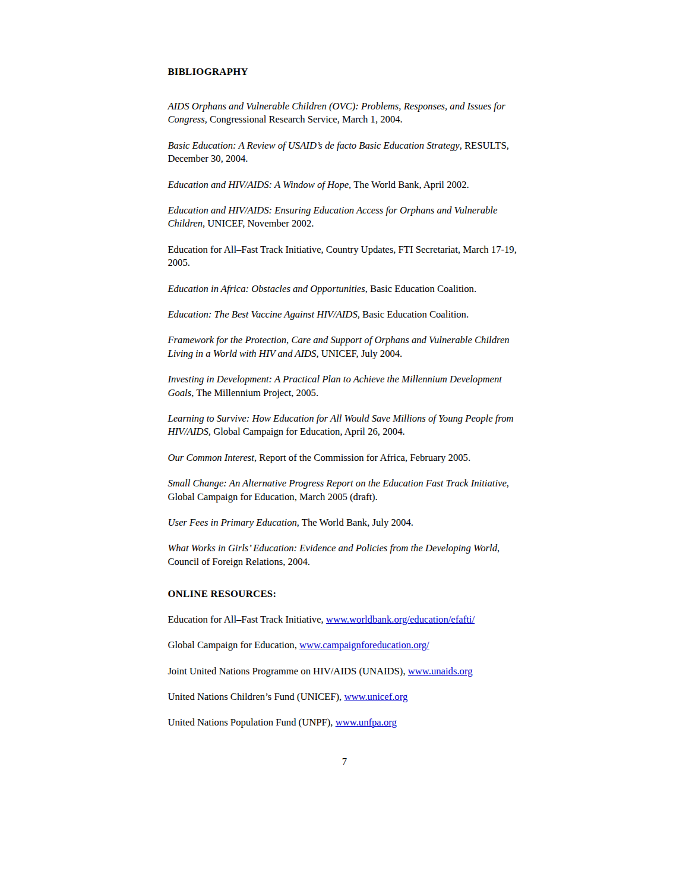BIBLIOGRAPHY
AIDS Orphans and Vulnerable Children (OVC): Problems, Responses, and Issues for Congress, Congressional Research Service, March 1, 2004.
Basic Education: A Review of USAID’s de facto Basic Education Strategy, RESULTS, December 30, 2004.
Education and HIV/AIDS: A Window of Hope, The World Bank, April 2002.
Education and HIV/AIDS: Ensuring Education Access for Orphans and Vulnerable Children, UNICEF, November 2002.
Education for All–Fast Track Initiative, Country Updates, FTI Secretariat, March 17-19, 2005.
Education in Africa: Obstacles and Opportunities, Basic Education Coalition.
Education: The Best Vaccine Against HIV/AIDS, Basic Education Coalition.
Framework for the Protection, Care and Support of Orphans and Vulnerable Children Living in a World with HIV and AIDS, UNICEF, July 2004.
Investing in Development: A Practical Plan to Achieve the Millennium Development Goals, The Millennium Project, 2005.
Learning to Survive: How Education for All Would Save Millions of Young People from HIV/AIDS, Global Campaign for Education, April 26, 2004.
Our Common Interest, Report of the Commission for Africa, February 2005.
Small Change: An Alternative Progress Report on the Education Fast Track Initiative, Global Campaign for Education, March 2005 (draft).
User Fees in Primary Education, The World Bank, July 2004.
What Works in Girls’ Education: Evidence and Policies from the Developing World, Council of Foreign Relations, 2004.
ONLINE RESOURCES:
Education for All–Fast Track Initiative, www.worldbank.org/education/efafti/
Global Campaign for Education, www.campaignforeducation.org/
Joint United Nations Programme on HIV/AIDS (UNAIDS), www.unaids.org
United Nations Children’s Fund (UNICEF), www.unicef.org
United Nations Population Fund (UNPF), www.unfpa.org
7